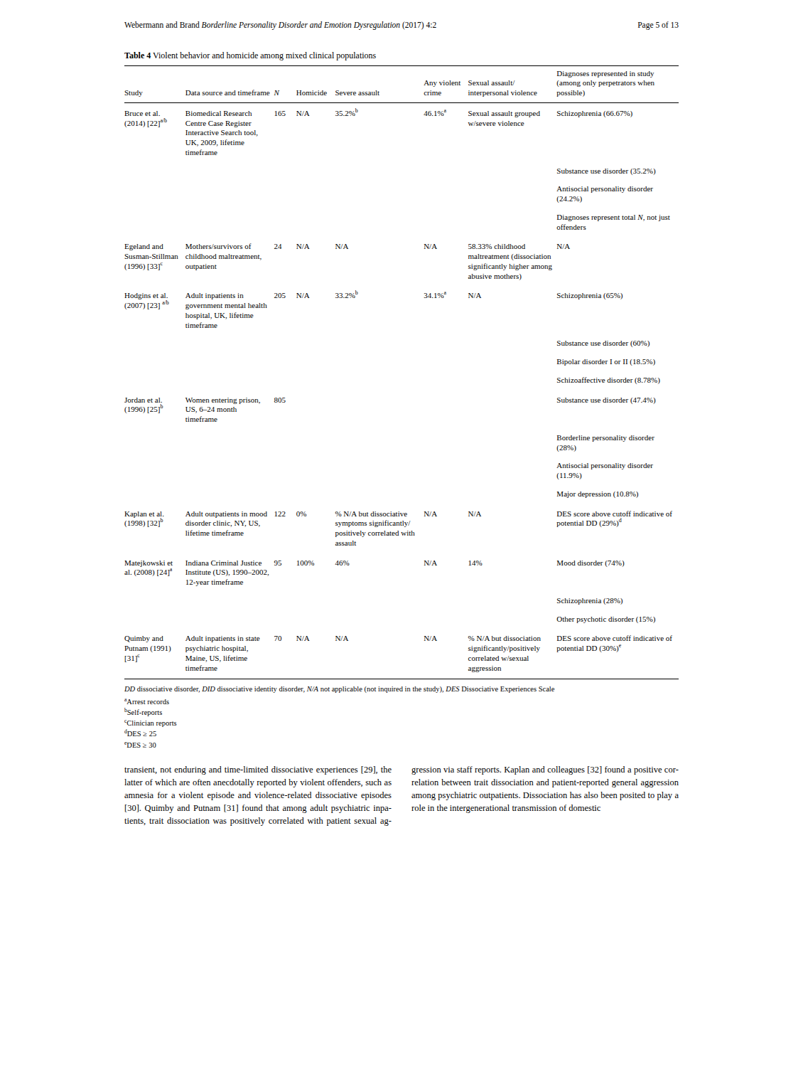Webermann and Brand Borderline Personality Disorder and Emotion Dysregulation (2017) 4:2
Page 5 of 13
Table 4 Violent behavior and homicide among mixed clinical populations
| Study | Data source and timeframe | N | Homicide | Severe assault | Any violent crime | Sexual assault/ interpersonal violence | Diagnoses represented in study (among only perpetrators when possible) |
| --- | --- | --- | --- | --- | --- | --- | --- |
| Bruce et al. (2014) [22] a/b | Biomedical Research Centre Case Register Interactive Search tool, UK, 2009, lifetime timeframe | 165 | N/A | 35.2% b | 46.1% a | Sexual assault grouped w/severe violence | Schizophrenia (66.67%) |
| | | | | | | | Substance use disorder (35.2%) |
| | | | | | | | Antisocial personality disorder (24.2%) |
| | | | | | | | Diagnoses represent total N , not just offenders |
| Egeland and Susman-Stillman (1996) [33] c | Mothers/survivors of childhood maltreatment, outpatient | 24 | N/A | N/A | N/A | 58.33% childhood maltreatment (dissociation significantly higher among abusive mothers) | N/A |
| Hodgins et al. (2007) [23] a/b | Adult inpatients in government mental health hospital, UK, lifetime timeframe | 205 | N/A | 33.2% b | 34.1% a | N/A | Schizophrenia (65%) |
| | | | | | | | Substance use disorder (60%) |
| | | | | | | | Bipolar disorder I or II (18.5%) |
| | | | | | | | Schizoaffective disorder (8.78%) |
| Jordan et al. (1996) [25] b | Women entering prison, US, 6–24 month timeframe | 805 | | | | | Substance use disorder (47.4%) |
| | | | | | | | Borderline personality disorder (28%) |
| | | | | | | | Antisocial personality disorder (11.9%) |
| | | | | | | | Major depression (10.8%) |
| Kaplan et al. (1998) [32] b | Adult outpatients in mood disorder clinic, NY, US, lifetime timeframe | 122 | 0% | % N/A but dissociative symptoms significantly/ positively correlated with assault | N/A | N/A | DES score above cutoff indicative of potential DD (29%) d |
| Matejkowski et al. (2008) [24] a | Indiana Criminal Justice Institute (US), 1990–2002, 12-year timeframe | 95 | 100% | 46% | N/A | 14% | Mood disorder (74%) |
| | | | | | | | Schizophrenia (28%) |
| | | | | | | | Other psychotic disorder (15%) |
| Quimby and Putnam (1991) [31] c | Adult inpatients in state psychiatric hospital, Maine, US, lifetime timeframe | 70 | N/A | N/A | N/A | % N/A but dissociation significantly/positively correlated w/sexual aggression | DES score above cutoff indicative of potential DD (30%) e |
DD dissociative disorder, DID dissociative identity disorder, N/A not applicable (not inquired in the study), DES Dissociative Experiences Scale
aArrest records
bSelf-reports
cClinician reports
dDES ≥ 25
eDES ≥ 30
transient, not enduring and time-limited dissociative experiences [29], the latter of which are often anecdotally reported by violent offenders, such as amnesia for a violent episode and violence-related dissociative episodes [30]. Quimby and Putnam [31] found that among adult psychiatric inpatients, trait dissociation was positively correlated with patient sexual aggression via staff reports. Kaplan and colleagues [32] found a positive correlation between trait dissociation and patient-reported general aggression among psychiatric outpatients. Dissociation has also been posited to play a role in the intergenerational transmission of domestic